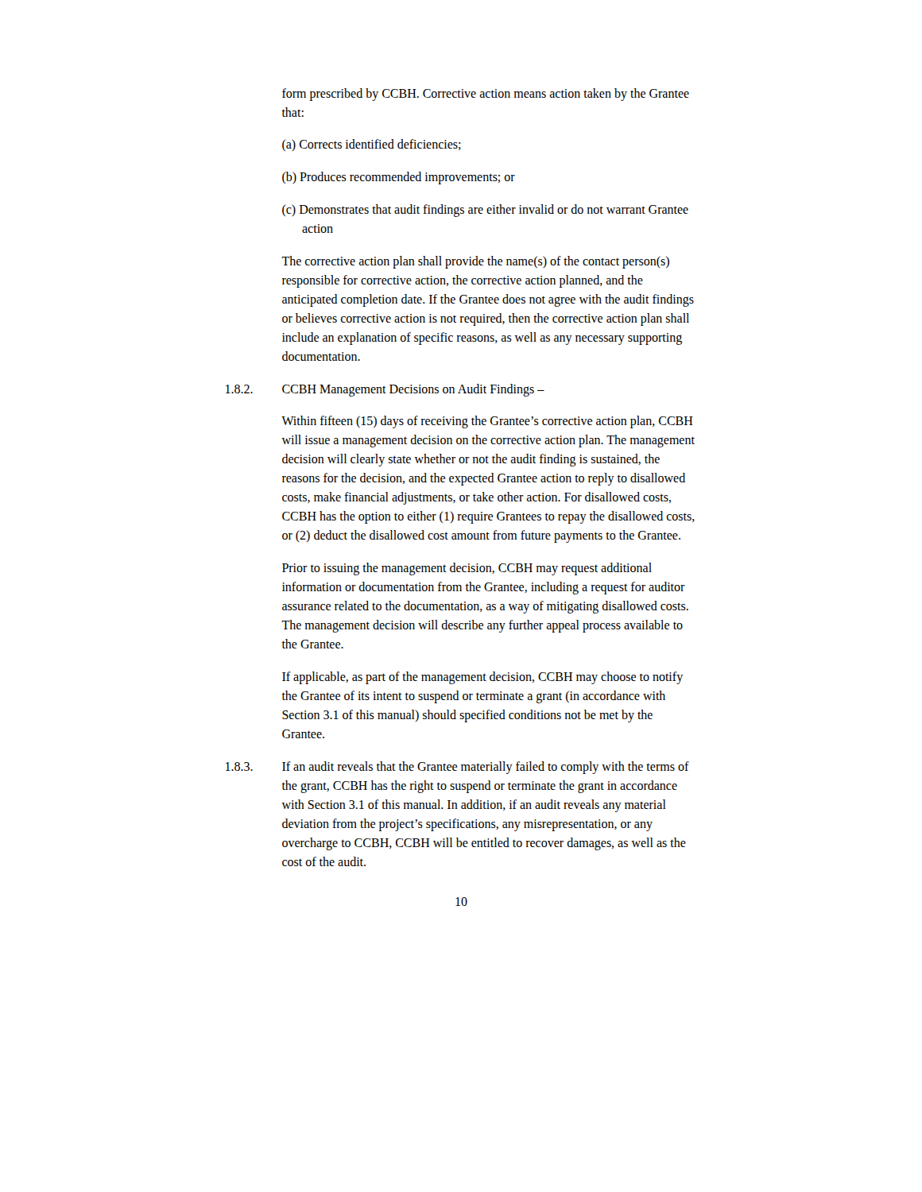form prescribed by CCBH. Corrective action means action taken by the Grantee that:
(a) Corrects identified deficiencies;
(b) Produces recommended improvements; or
(c) Demonstrates that audit findings are either invalid or do not warrant Grantee action
The corrective action plan shall provide the name(s) of the contact person(s) responsible for corrective action, the corrective action planned, and the anticipated completion date. If the Grantee does not agree with the audit findings or believes corrective action is not required, then the corrective action plan shall include an explanation of specific reasons, as well as any necessary supporting documentation.
1.8.2.
CCBH Management Decisions on Audit Findings –
Within fifteen (15) days of receiving the Grantee’s corrective action plan, CCBH will issue a management decision on the corrective action plan. The management decision will clearly state whether or not the audit finding is sustained, the reasons for the decision, and the expected Grantee action to reply to disallowed costs, make financial adjustments, or take other action. For disallowed costs, CCBH has the option to either (1) require Grantees to repay the disallowed costs, or (2) deduct the disallowed cost amount from future payments to the Grantee.
Prior to issuing the management decision, CCBH may request additional information or documentation from the Grantee, including a request for auditor assurance related to the documentation, as a way of mitigating disallowed costs. The management decision will describe any further appeal process available to the Grantee.
If applicable, as part of the management decision, CCBH may choose to notify the Grantee of its intent to suspend or terminate a grant (in accordance with Section 3.1 of this manual) should specified conditions not be met by the Grantee.
1.8.3.
If an audit reveals that the Grantee materially failed to comply with the terms of the grant, CCBH has the right to suspend or terminate the grant in accordance with Section 3.1 of this manual. In addition, if an audit reveals any material deviation from the project’s specifications, any misrepresentation, or any overcharge to CCBH, CCBH will be entitled to recover damages, as well as the cost of the audit.
10